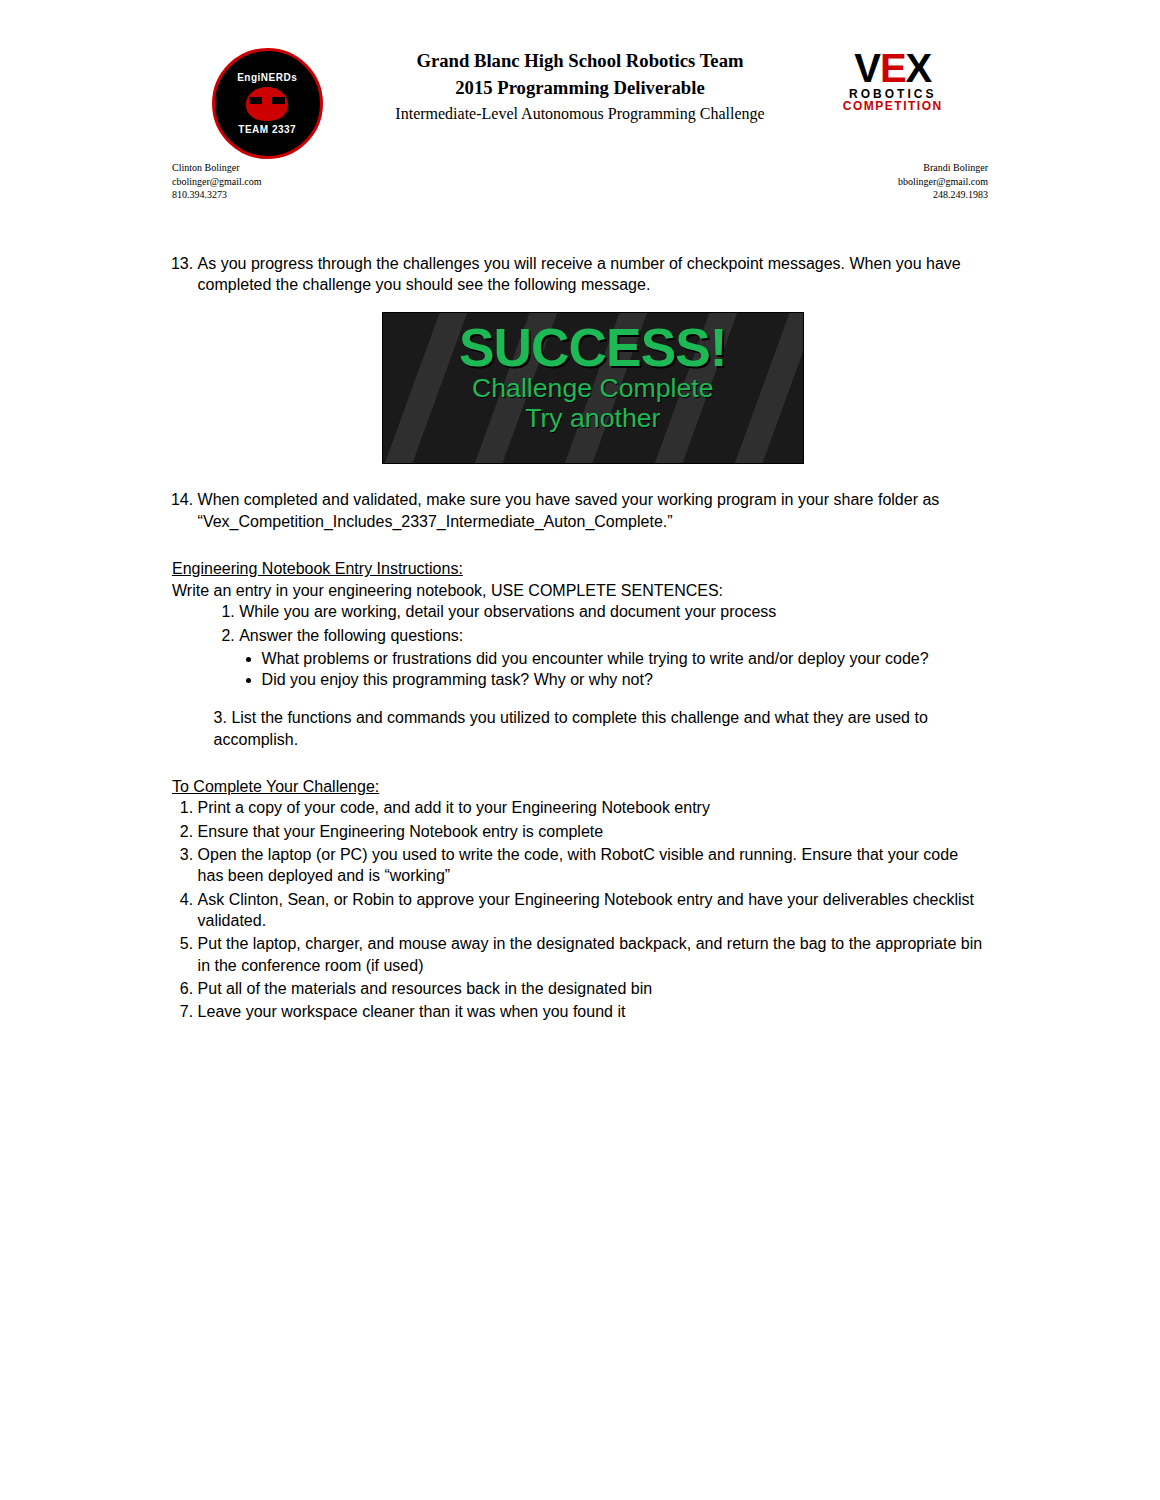EngiNERDs TEAM 2337
Grand Blanc High School Robotics Team
2015 Programming Deliverable
Intermediate-Level Autonomous Programming Challenge
VEX
ROBOTICS
COMPETITION
Clinton Bolinger
cbolinger@gmail.com
810.394.3273
Brandi Bolinger
bbolinger@gmail.com
248.249.1983
As you progress through the challenges you will receive a number of checkpoint messages. When you have completed the challenge you should see the following message.
SUCCESS!
Challenge Complete
Try another
When completed and validated, make sure you have saved your working program in your share folder as “Vex_Competition_Includes_2337_Intermediate_Auton_Complete.”
Engineering Notebook Entry Instructions:
Write an entry in your engineering notebook, USE COMPLETE SENTENCES:
While you are working, detail your observations and document your process
Answer the following questions:
What problems or frustrations did you encounter while trying to write and/or deploy your code?
Did you enjoy this programming task? Why or why not?
3. List the functions and commands you utilized to complete this challenge and what they are used to accomplish.
To Complete Your Challenge:
Print a copy of your code, and add it to your Engineering Notebook entry
Ensure that your Engineering Notebook entry is complete
Open the laptop (or PC) you used to write the code, with RobotC visible and running. Ensure that your code has been deployed and is “working”
Ask Clinton, Sean, or Robin to approve your Engineering Notebook entry and have your deliverables checklist validated.
Put the laptop, charger, and mouse away in the designated backpack, and return the bag to the appropriate bin in the conference room (if used)
Put all of the materials and resources back in the designated bin
Leave your workspace cleaner than it was when you found it